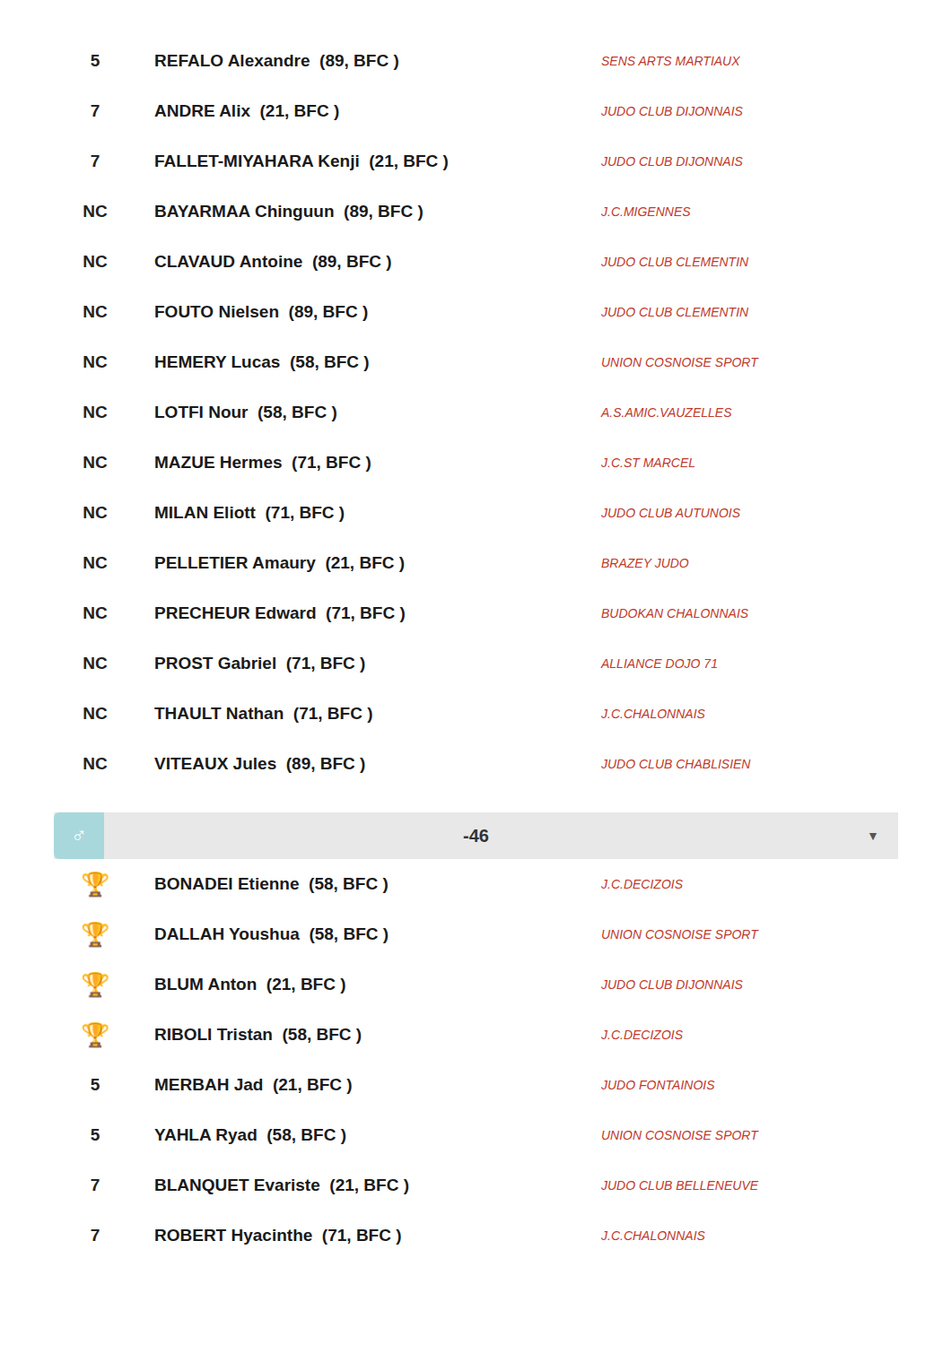| 5 | REFALO Alexandre (89, BFC ) | SENS ARTS MARTIAUX |
| 7 | ANDRE Alix (21, BFC ) | JUDO CLUB DIJONNAIS |
| 7 | FALLET-MIYAHARA Kenji (21, BFC ) | JUDO CLUB DIJONNAIS |
| NC | BAYARMAA Chinguun (89, BFC ) | J.C.MIGENNES |
| NC | CLAVAUD Antoine (89, BFC ) | JUDO CLUB CLEMENTIN |
| NC | FOUTO Nielsen (89, BFC ) | JUDO CLUB CLEMENTIN |
| NC | HEMERY Lucas (58, BFC ) | UNION COSNOISE SPORT |
| NC | LOTFI Nour (58, BFC ) | A.S.AMIC.VAUZELLES |
| NC | MAZUE Hermes (71, BFC ) | J.C.ST MARCEL |
| NC | MILAN Eliott (71, BFC ) | JUDO CLUB AUTUNOIS |
| NC | PELLETIER Amaury (21, BFC ) | BRAZEY JUDO |
| NC | PRECHEUR Edward (71, BFC ) | BUDOKAN CHALONNAIS |
| NC | PROST Gabriel (71, BFC ) | ALLIANCE DOJO 71 |
| NC | THAULT Nathan (71, BFC ) | J.C.CHALONNAIS |
| NC | VITEAUX Jules (89, BFC ) | JUDO CLUB CHABLISIEN |
| ♂ -46 ▼ |
| 🏆 | BONADEI Etienne (58, BFC ) | J.C.DECIZOIS |
| 🏆 | DALLAH Youshua (58, BFC ) | UNION COSNOISE SPORT |
| 🏆 | BLUM Anton (21, BFC ) | JUDO CLUB DIJONNAIS |
| 🏆 | RIBOLI Tristan (58, BFC ) | J.C.DECIZOIS |
| 5 | MERBAH Jad (21, BFC ) | JUDO FONTAINOIS |
| 5 | YAHLA Ryad (58, BFC ) | UNION COSNOISE SPORT |
| 7 | BLANQUET Evariste (21, BFC ) | JUDO CLUB BELLENEUVE |
| 7 | ROBERT Hyacinthe (71, BFC ) | J.C.CHALONNAIS |